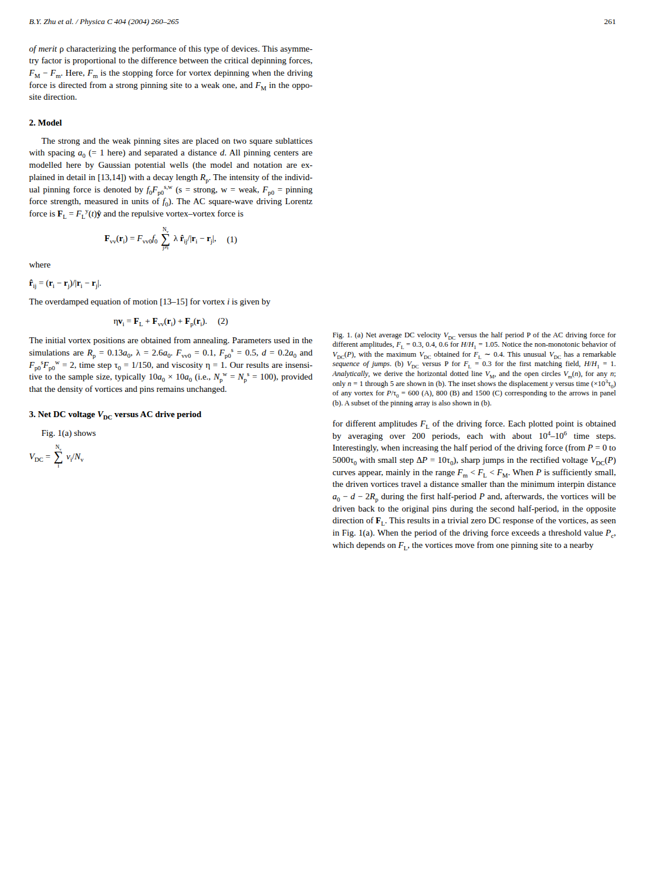B.Y. Zhu et al. / Physica C 404 (2004) 260–265
261
of merit ρ characterizing the performance of this type of devices. This asymmetry factor is proportional to the difference between the critical depinning forces, FM − Fm. Here, Fm is the stopping force for vortex depinning when the driving force is directed from a strong pinning site to a weak one, and FM in the opposite direction.
2. Model
The strong and the weak pinning sites are placed on two square sublattices with spacing a0 (= 1 here) and separated a distance d. All pinning centers are modelled here by Gaussian potential wells (the model and notation are explained in detail in [13,14]) with a decay length Rp. The intensity of the individual pinning force is denoted by f0Fp0s,w (s = strong, w = weak, Fp0 = pinning force strength, measured in units of f0). The AC square-wave driving Lorentz force is FL = FLy(t)ŷ and the repulsive vortex–vortex force is
Fvv(ri) = Fvv0f0 Nv∑j≠i λ r̂ij/|ri − rj|,
(1)
where
r̂ij = (ri − rj)/|ri − rj|.
The overdamped equation of motion [13–15] for vortex i is given by
ηvi = FL + Fvv(ri) + Fp(ri).
(2)
The initial vortex positions are obtained from annealing. Parameters used in the simulations are Rp = 0.13a0, λ = 2.6a0. Fvv0 = 0.1, Fp0s = 0.5, d = 0.2a0 and Fp0sFp0w = 2, time step τ0 = 1/150, and viscosity η = 1. Our results are insensitive to the sample size, typically 10a0 × 10a0 (i.e., Npw = Nps = 100), provided that the density of vortices and pins remains unchanged.
3. Net DC voltage VDC versus AC drive period
Fig. 1(a) shows
VDC = Nv∑i vi/Nv
Fig. 1. (a) Net average DC velocity VDC versus the half period P of the AC driving force for different amplitudes, FL = 0.3, 0.4, 0.6 for H/H1 = 1.05. Notice the non-monotonic behavior of VDC(P), with the maximum VDC obtained for FL ∼ 0.4. This unusual VDC has a remarkable sequence of jumps. (b) VDC versus P for FL = 0.3 for the first matching field, H/H1 = 1. Analytically, we derive the horizontal dotted line VM, and the open circles Vm(n), for any n; only n = 1 through 5 are shown in (b). The inset shows the displacement y versus time (×103τ0) of any vortex for P/τ0 = 600 (A), 800 (B) and 1500 (C) corresponding to the arrows in panel (b). A subset of the pinning array is also shown in (b).
for different amplitudes FL of the driving force. Each plotted point is obtained by averaging over 200 periods, each with about 104–106 time steps. Interestingly, when increasing the half period of the driving force (from P = 0 to 5000τ0 with small step ΔP = 10τ0), sharp jumps in the rectified voltage VDC(P) curves appear, mainly in the range Fm < FL < FM. When P is sufficiently small, the driven vortices travel a distance smaller than the minimum interpin distance a0 − d − 2Rp during the first half-period P and, afterwards, the vortices will be driven back to the original pins during the second half-period, in the opposite direction of FL. This results in a trivial zero DC response of the vortices, as seen in Fig. 1(a). When the period of the driving force exceeds a threshold value Pc, which depends on FL, the vortices move from one pinning site to a nearby